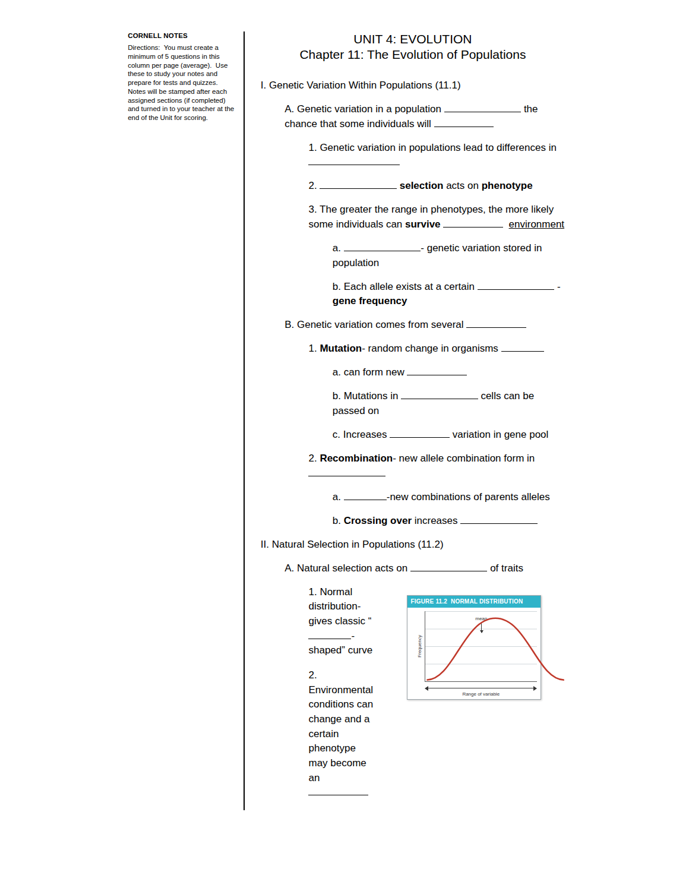CORNELL NOTES
Directions: You must create a minimum of 5 questions in this column per page (average). Use these to study your notes and prepare for tests and quizzes. Notes will be stamped after each assigned sections (if completed) and turned in to your teacher at the end of the Unit for scoring.
UNIT 4: EVOLUTION
Chapter 11: The Evolution of Populations
I. Genetic Variation Within Populations (11.1)
A. Genetic variation in a population the chance that some individuals will
1. Genetic variation in populations lead to differences in
2. selection acts on phenotype
3. The greater the range in phenotypes, the more likely some individuals can survive environment
a. - genetic variation stored in population
b. Each allele exists at a certain - gene frequency
B. Genetic variation comes from several
1. Mutation- random change in organisms
a. can form new
b. Mutations in cells can be passed on
c. Increases variation in gene pool
2. Recombination- new allele combination form in
a. -new combinations of parents alleles
b. Crossing over increases
II. Natural Selection in Populations (11.2)
A. Natural selection acts on of traits
1. Normal distribution- gives classic “ -shaped” curve
2. Environmental conditions can change and a certain phenotype may become an
FIGURE 11.2 NORMAL DISTRIBUTION
Frequency
mean
Range of variable